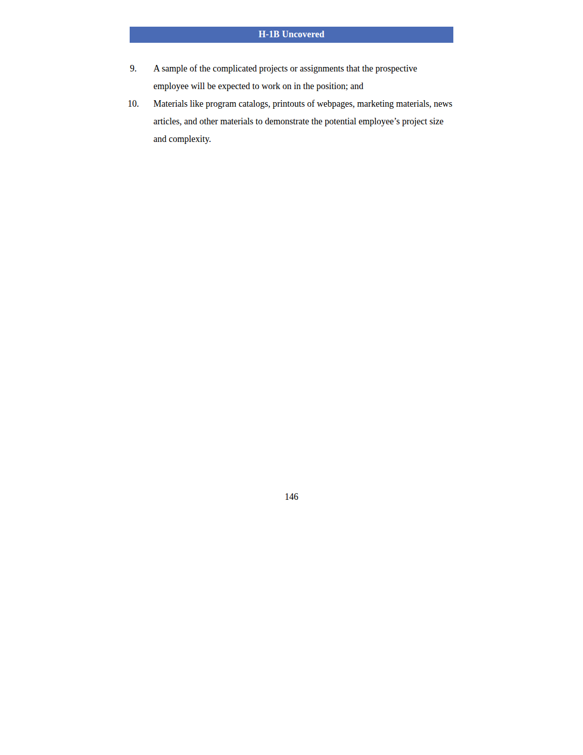H-1B Uncovered
9. A sample of the complicated projects or assignments that the prospective employee will be expected to work on in the position; and
10. Materials like program catalogs, printouts of webpages, marketing materials, news articles, and other materials to demonstrate the potential employee’s project size and complexity.
146